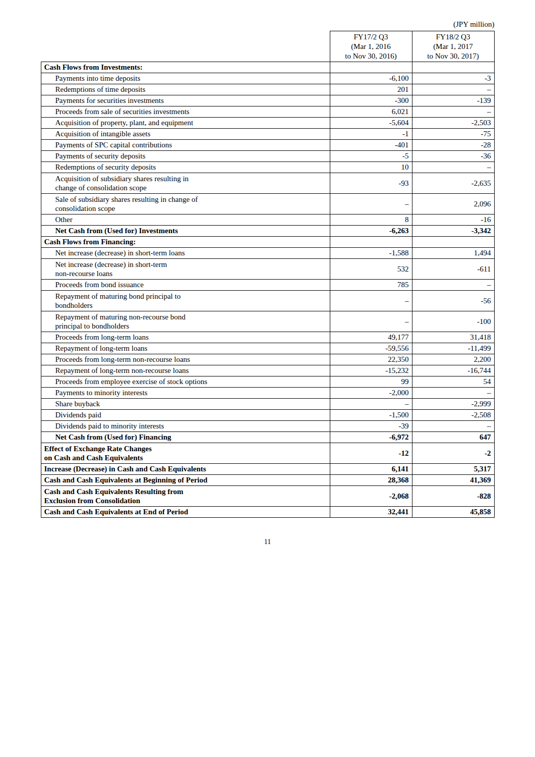(JPY million)
| | FY17/2 Q3 (Mar 1, 2016 to Nov 30, 2016) | FY18/2 Q3 (Mar 1, 2017 to Nov 30, 2017) |
| --- | --- | --- |
| Cash Flows from Investments: | | |
| Payments into time deposits | -6,100 | -3 |
| Redemptions of time deposits | 201 | – |
| Payments for securities investments | -300 | -139 |
| Proceeds from sale of securities investments | 6,021 | – |
| Acquisition of property, plant, and equipment | -5,604 | -2,503 |
| Acquisition of intangible assets | -1 | -75 |
| Payments of SPC capital contributions | -401 | -28 |
| Payments of security deposits | -5 | -36 |
| Redemptions of security deposits | 10 | – |
| Acquisition of subsidiary shares resulting in change of consolidation scope | -93 | -2,635 |
| Sale of subsidiary shares resulting in change of consolidation scope | – | 2,096 |
| Other | 8 | -16 |
| Net Cash from (Used for) Investments | -6,263 | -3,342 |
| Cash Flows from Financing: | | |
| Net increase (decrease) in short-term loans | -1,588 | 1,494 |
| Net increase (decrease) in short-term non-recourse loans | 532 | -611 |
| Proceeds from bond issuance | 785 | – |
| Repayment of maturing bond principal to bondholders | – | -56 |
| Repayment of maturing non-recourse bond principal to bondholders | – | -100 |
| Proceeds from long-term loans | 49,177 | 31,418 |
| Repayment of long-term loans | -59,556 | -11,499 |
| Proceeds from long-term non-recourse loans | 22,350 | 2,200 |
| Repayment of long-term non-recourse loans | -15,232 | -16,744 |
| Proceeds from employee exercise of stock options | 99 | 54 |
| Payments to minority interests | -2,000 | – |
| Share buyback | – | -2,999 |
| Dividends paid | -1,500 | -2,508 |
| Dividends paid to minority interests | -39 | – |
| Net Cash from (Used for) Financing | -6,972 | 647 |
| Effect of Exchange Rate Changes on Cash and Cash Equivalents | -12 | -2 |
| Increase (Decrease) in Cash and Cash Equivalents | 6,141 | 5,317 |
| Cash and Cash Equivalents at Beginning of Period | 28,368 | 41,369 |
| Cash and Cash Equivalents Resulting from Exclusion from Consolidation | -2,068 | -828 |
| Cash and Cash Equivalents at End of Period | 32,441 | 45,858 |
11